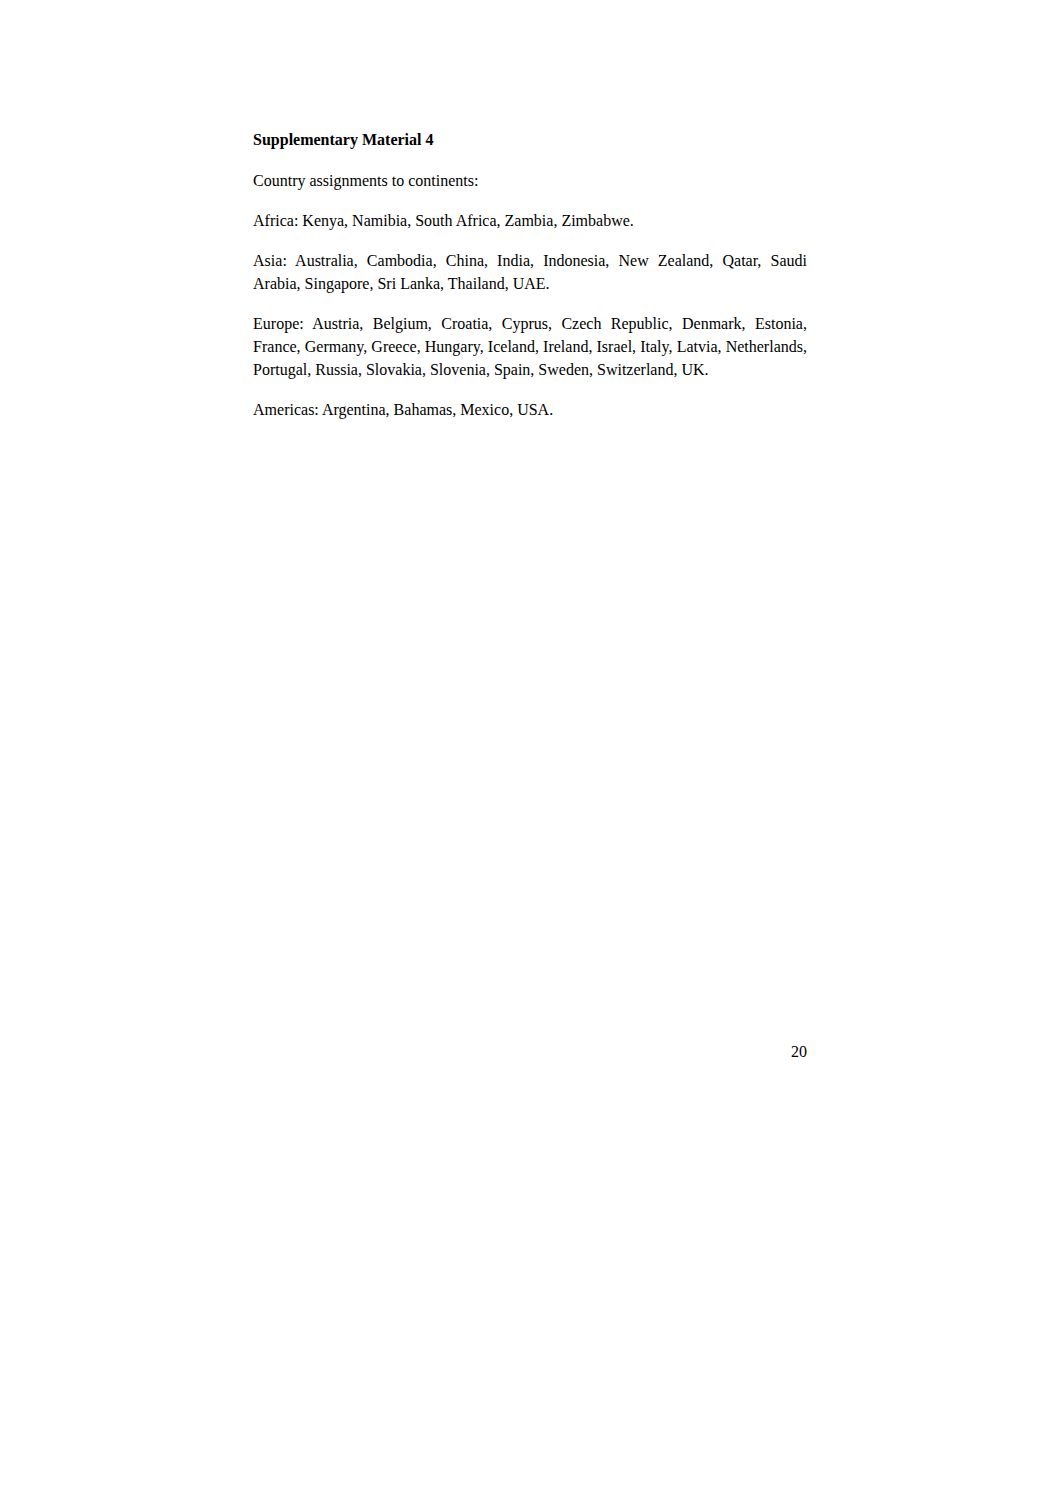Supplementary Material 4
Country assignments to continents:
Africa: Kenya, Namibia, South Africa, Zambia, Zimbabwe.
Asia: Australia, Cambodia, China, India, Indonesia, New Zealand, Qatar, Saudi Arabia, Singapore, Sri Lanka, Thailand, UAE.
Europe: Austria, Belgium, Croatia, Cyprus, Czech Republic, Denmark, Estonia, France, Germany, Greece, Hungary, Iceland, Ireland, Israel, Italy, Latvia, Netherlands, Portugal, Russia, Slovakia, Slovenia, Spain, Sweden, Switzerland, UK.
Americas: Argentina, Bahamas, Mexico, USA.
20